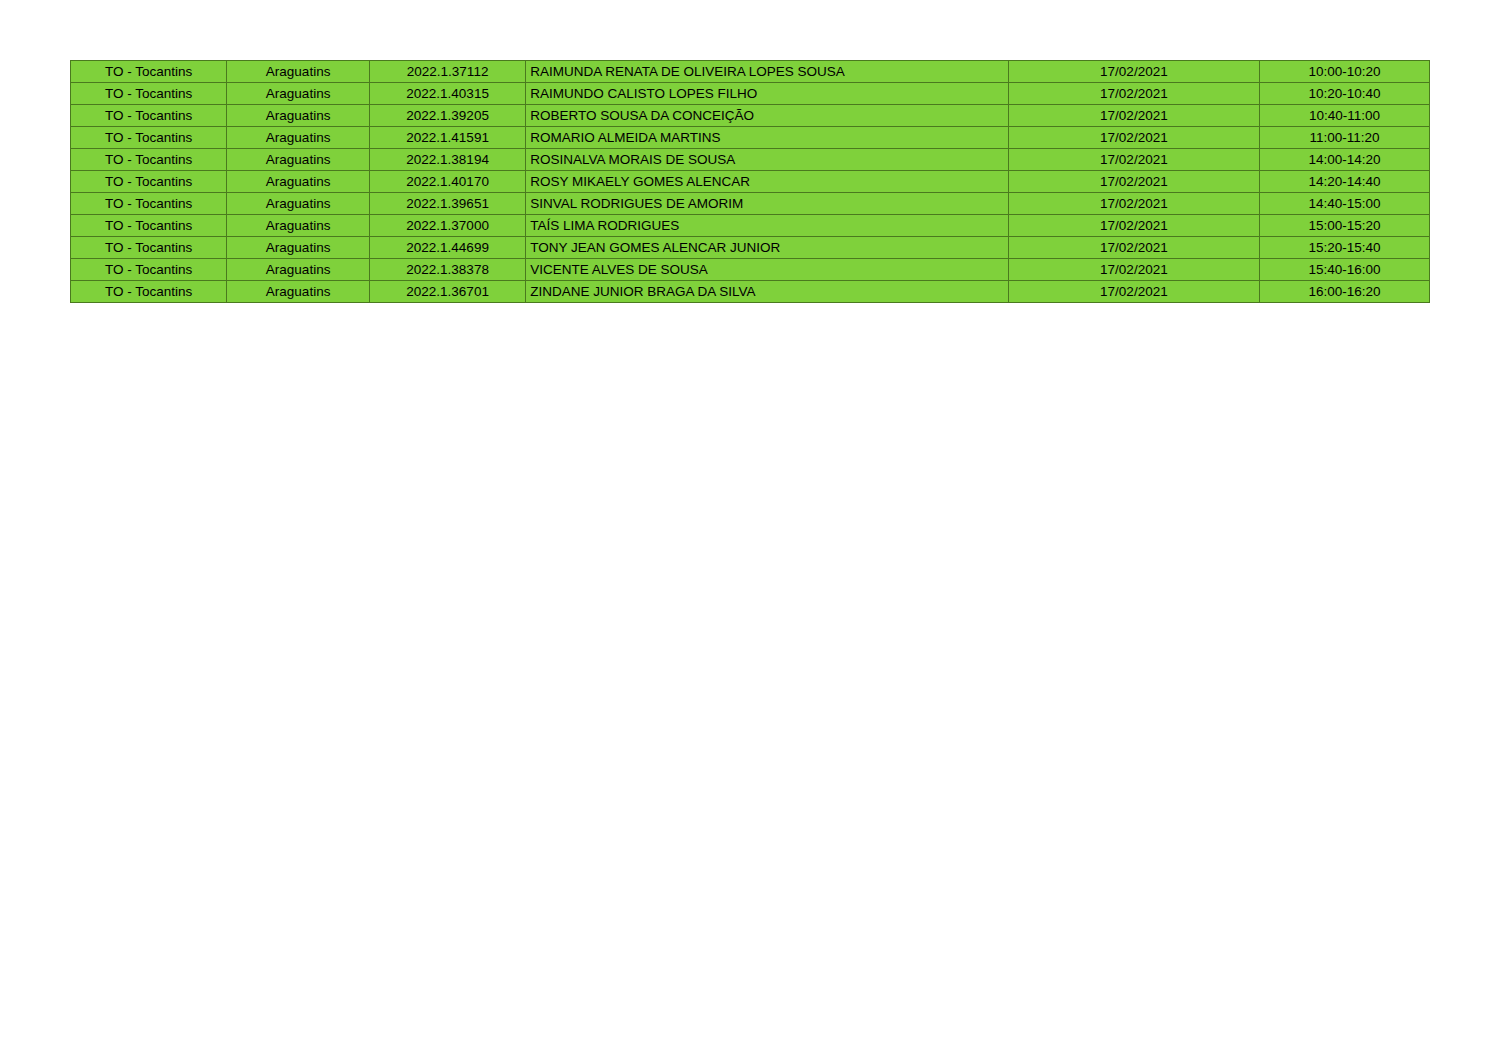| TO - Tocantins | Araguatins | 2022.1.37112 | RAIMUNDA RENATA DE OLIVEIRA LOPES SOUSA | 17/02/2021 | 10:00-10:20 |
| TO - Tocantins | Araguatins | 2022.1.40315 | RAIMUNDO CALISTO LOPES FILHO | 17/02/2021 | 10:20-10:40 |
| TO - Tocantins | Araguatins | 2022.1.39205 | ROBERTO SOUSA DA CONCEIÇÃO | 17/02/2021 | 10:40-11:00 |
| TO - Tocantins | Araguatins | 2022.1.41591 | ROMARIO ALMEIDA MARTINS | 17/02/2021 | 11:00-11:20 |
| TO - Tocantins | Araguatins | 2022.1.38194 | ROSINALVA MORAIS DE SOUSA | 17/02/2021 | 14:00-14:20 |
| TO - Tocantins | Araguatins | 2022.1.40170 | ROSY MIKAELY GOMES ALENCAR | 17/02/2021 | 14:20-14:40 |
| TO - Tocantins | Araguatins | 2022.1.39651 | SINVAL RODRIGUES DE AMORIM | 17/02/2021 | 14:40-15:00 |
| TO - Tocantins | Araguatins | 2022.1.37000 | TAÍS LIMA RODRIGUES | 17/02/2021 | 15:00-15:20 |
| TO - Tocantins | Araguatins | 2022.1.44699 | TONY JEAN GOMES ALENCAR JUNIOR | 17/02/2021 | 15:20-15:40 |
| TO - Tocantins | Araguatins | 2022.1.38378 | VICENTE ALVES DE SOUSA | 17/02/2021 | 15:40-16:00 |
| TO - Tocantins | Araguatins | 2022.1.36701 | ZINDANE JUNIOR BRAGA DA SILVA | 17/02/2021 | 16:00-16:20 |